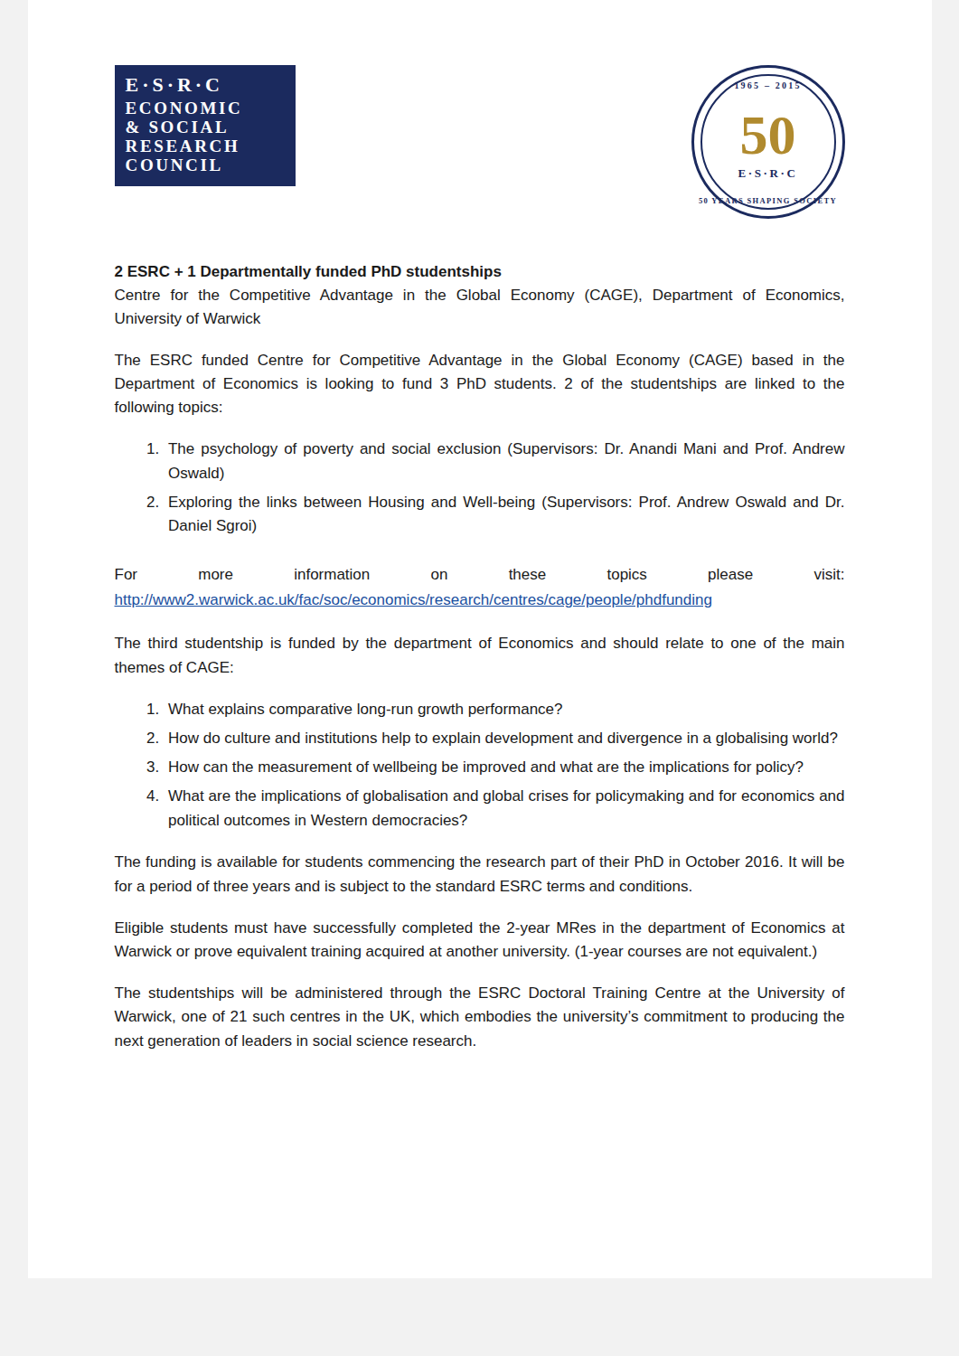E·S·R·C
Economic & Social Research Council
1965 – 2015
50
E·S·R·C
50 YEARS SHAPING SOCIETY
2 ESRC + 1 Departmentally funded PhD studentships
Centre for the Competitive Advantage in the Global Economy (CAGE), Department of Economics, University of Warwick
The ESRC funded Centre for Competitive Advantage in the Global Economy (CAGE) based in the Department of Economics is looking to fund 3 PhD students. 2 of the studentships are linked to the following topics:
The psychology of poverty and social exclusion (Supervisors: Dr. Anandi Mani and Prof. Andrew Oswald)
Exploring the links between Housing and Well-being (Supervisors: Prof. Andrew Oswald and Dr. Daniel Sgroi)
For more information on these topics please visit:
http://www2.warwick.ac.uk/fac/soc/economics/research/centres/cage/people/phdfunding
The third studentship is funded by the department of Economics and should relate to one of the main themes of CAGE:
What explains comparative long-run growth performance?
How do culture and institutions help to explain development and divergence in a globalising world?
How can the measurement of wellbeing be improved and what are the implications for policy?
What are the implications of globalisation and global crises for policymaking and for economics and political outcomes in Western democracies?
The funding is available for students commencing the research part of their PhD in October 2016. It will be for a period of three years and is subject to the standard ESRC terms and conditions.
Eligible students must have successfully completed the 2-year MRes in the department of Economics at Warwick or prove equivalent training acquired at another university. (1-year courses are not equivalent.)
The studentships will be administered through the ESRC Doctoral Training Centre at the University of Warwick, one of 21 such centres in the UK, which embodies the university’s commitment to producing the next generation of leaders in social science research.